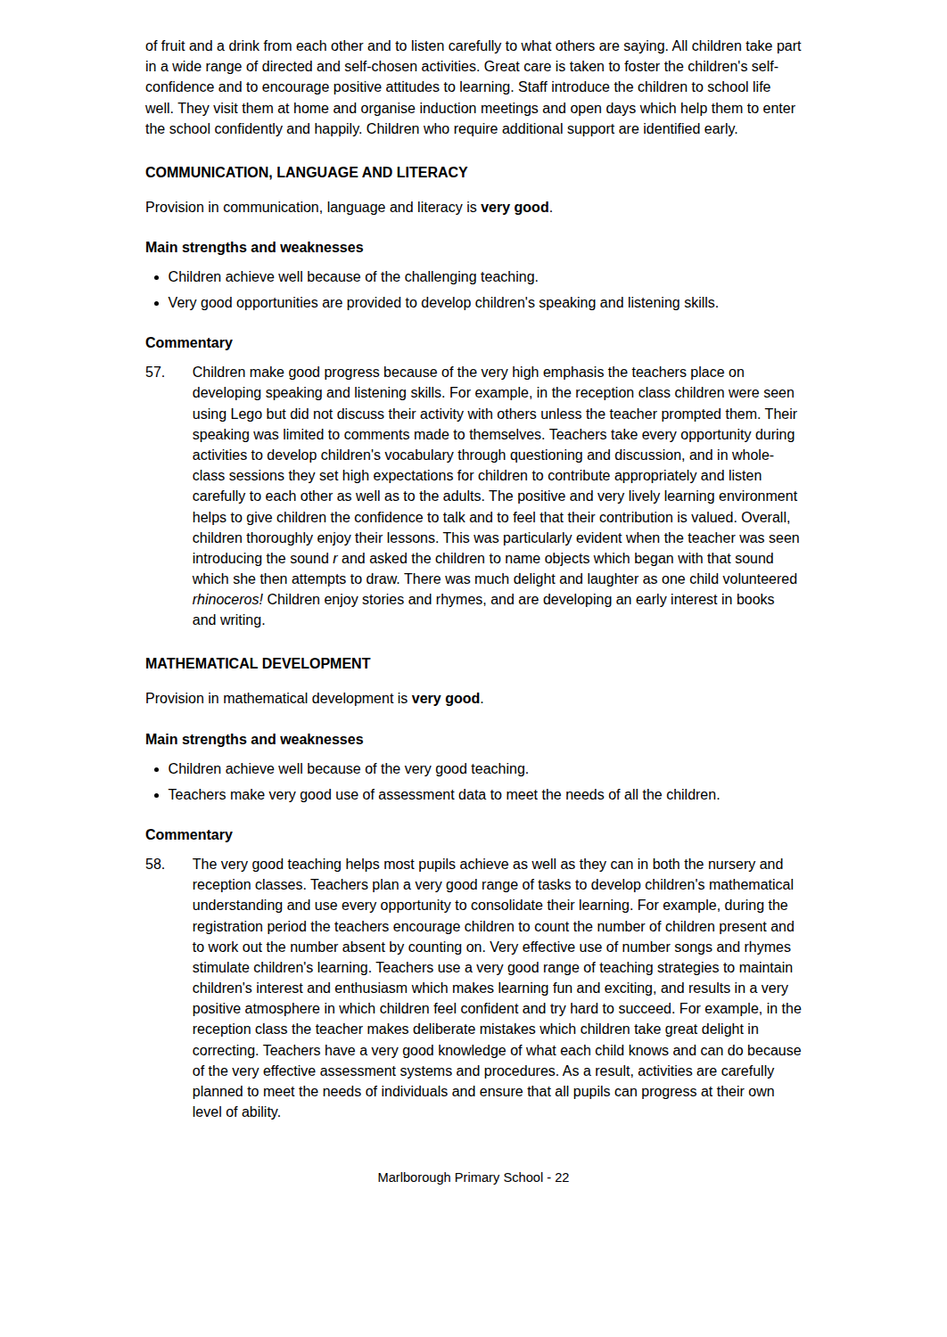of fruit and a drink from each other and to listen carefully to what others are saying. All children take part in a wide range of directed and self-chosen activities. Great care is taken to foster the children's self-confidence and to encourage positive attitudes to learning. Staff introduce the children to school life well. They visit them at home and organise induction meetings and open days which help them to enter the school confidently and happily. Children who require additional support are identified early.
Communication, Language and Literacy
Provision in communication, language and literacy is very good.
Main strengths and weaknesses
Children achieve well because of the challenging teaching.
Very good opportunities are provided to develop children's speaking and listening skills.
Commentary
57.
Children make good progress because of the very high emphasis the teachers place on developing speaking and listening skills. For example, in the reception class children were seen using Lego but did not discuss their activity with others unless the teacher prompted them. Their speaking was limited to comments made to themselves. Teachers take every opportunity during activities to develop children's vocabulary through questioning and discussion, and in whole-class sessions they set high expectations for children to contribute appropriately and listen carefully to each other as well as to the adults. The positive and very lively learning environment helps to give children the confidence to talk and to feel that their contribution is valued. Overall, children thoroughly enjoy their lessons. This was particularly evident when the teacher was seen introducing the sound r and asked the children to name objects which began with that sound which she then attempts to draw. There was much delight and laughter as one child volunteered rhinoceros! Children enjoy stories and rhymes, and are developing an early interest in books and writing.
Mathematical Development
Provision in mathematical development is very good.
Main strengths and weaknesses
Children achieve well because of the very good teaching.
Teachers make very good use of assessment data to meet the needs of all the children.
Commentary
58.
The very good teaching helps most pupils achieve as well as they can in both the nursery and reception classes. Teachers plan a very good range of tasks to develop children's mathematical understanding and use every opportunity to consolidate their learning. For example, during the registration period the teachers encourage children to count the number of children present and to work out the number absent by counting on. Very effective use of number songs and rhymes stimulate children's learning. Teachers use a very good range of teaching strategies to maintain children's interest and enthusiasm which makes learning fun and exciting, and results in a very positive atmosphere in which children feel confident and try hard to succeed. For example, in the reception class the teacher makes deliberate mistakes which children take great delight in correcting. Teachers have a very good knowledge of what each child knows and can do because of the very effective assessment systems and procedures. As a result, activities are carefully planned to meet the needs of individuals and ensure that all pupils can progress at their own level of ability.
Marlborough Primary School - 22